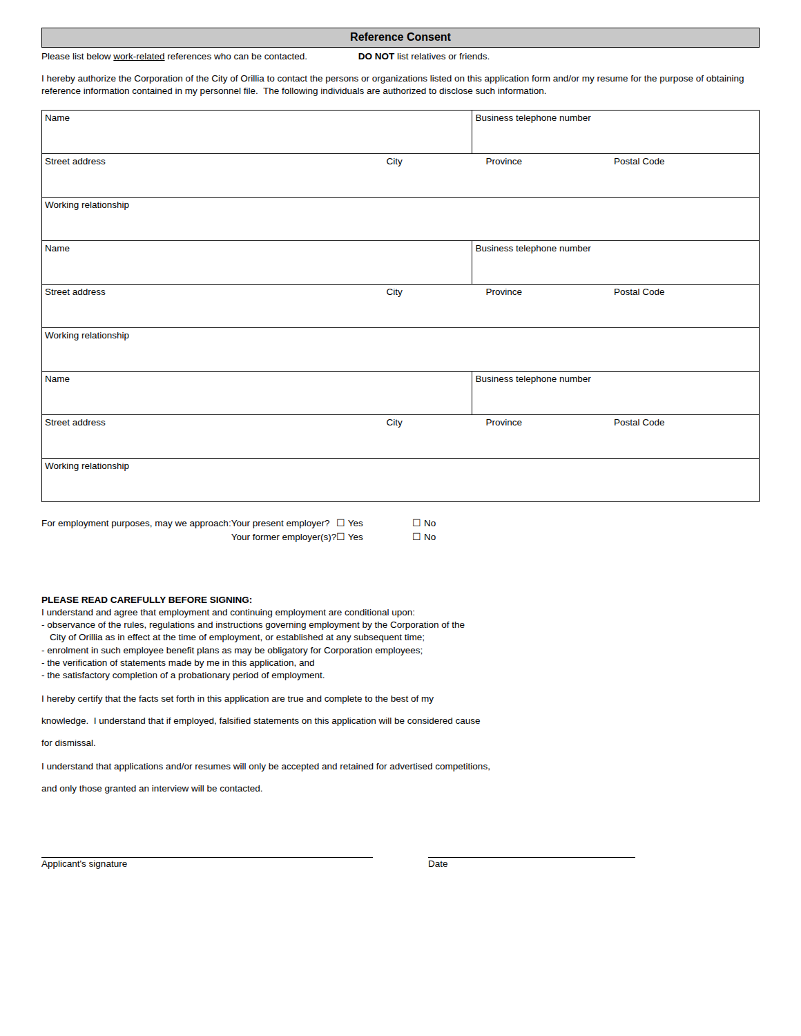Reference Consent
Please list below work-related references who can be contacted. DO NOT list relatives or friends.
I hereby authorize the Corporation of the City of Orillia to contact the persons or organizations listed on this application form and/or my resume for the purpose of obtaining reference information contained in my personnel file. The following individuals are authorized to disclose such information.
| Name | Business telephone number |
| Street address City Province Postal Code |
| Working relationship |
| Name | Business telephone number |
| Street address City Province Postal Code |
| Working relationship |
| Name | Business telephone number |
| Street address City Province Postal Code |
| Working relationship |
| For employment purposes, may we approach: | Your present employer? | ☐ Yes | ☐ No |
| | Your former employer(s)? | ☐ Yes | ☐ No |
PLEASE READ CAREFULLY BEFORE SIGNING:
I understand and agree that employment and continuing employment are conditional upon:
- observance of the rules, regulations and instructions governing employment by the Corporation of the
City of Orillia as in effect at the time of employment, or established at any subsequent time;
- enrolment in such employee benefit plans as may be obligatory for Corporation employees;
- the verification of statements made by me in this application, and
- the satisfactory completion of a probationary period of employment.
I hereby certify that the facts set forth in this application are true and complete to the best of my
knowledge. I understand that if employed, falsified statements on this application will be considered cause
for dismissal.
I understand that applications and/or resumes will only be accepted and retained for advertised competitions,
and only those granted an interview will be contacted.
Applicant's signature
Date